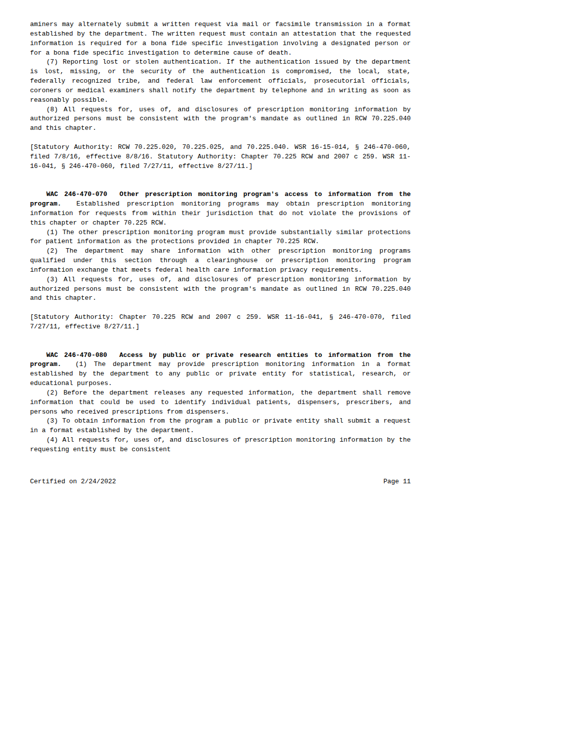aminers may alternately submit a written request via mail or facsimile transmission in a format established by the department. The written request must contain an attestation that the requested information is required for a bona fide specific investigation involving a designated person or for a bona fide specific investigation to determine cause of death.
(7) Reporting lost or stolen authentication. If the authentication issued by the department is lost, missing, or the security of the authentication is compromised, the local, state, federally recognized tribe, and federal law enforcement officials, prosecutorial officials, coroners or medical examiners shall notify the department by telephone and in writing as soon as reasonably possible.
(8) All requests for, uses of, and disclosures of prescription monitoring information by authorized persons must be consistent with the program's mandate as outlined in RCW 70.225.040 and this chapter.
[Statutory Authority: RCW 70.225.020, 70.225.025, and 70.225.040. WSR 16-15-014, § 246-470-060, filed 7/8/16, effective 8/8/16. Statutory Authority: Chapter 70.225 RCW and 2007 c 259. WSR 11-16-041, § 246-470-060, filed 7/27/11, effective 8/27/11.]
WAC 246-470-070 Other prescription monitoring program's access to information from the program. Established prescription monitoring programs may obtain prescription monitoring information for requests from within their jurisdiction that do not violate the provisions of this chapter or chapter 70.225 RCW.
(1) The other prescription monitoring program must provide substantially similar protections for patient information as the protections provided in chapter 70.225 RCW.
(2) The department may share information with other prescription monitoring programs qualified under this section through a clearinghouse or prescription monitoring program information exchange that meets federal health care information privacy requirements.
(3) All requests for, uses of, and disclosures of prescription monitoring information by authorized persons must be consistent with the program's mandate as outlined in RCW 70.225.040 and this chapter.
[Statutory Authority: Chapter 70.225 RCW and 2007 c 259. WSR 11-16-041, § 246-470-070, filed 7/27/11, effective 8/27/11.]
WAC 246-470-080 Access by public or private research entities to information from the program. (1) The department may provide prescription monitoring information in a format established by the department to any public or private entity for statistical, research, or educational purposes.
(2) Before the department releases any requested information, the department shall remove information that could be used to identify individual patients, dispensers, prescribers, and persons who received prescriptions from dispensers.
(3) To obtain information from the program a public or private entity shall submit a request in a format established by the department.
(4) All requests for, uses of, and disclosures of prescription monitoring information by the requesting entity must be consistent
Certified on 2/24/2022 Page 11